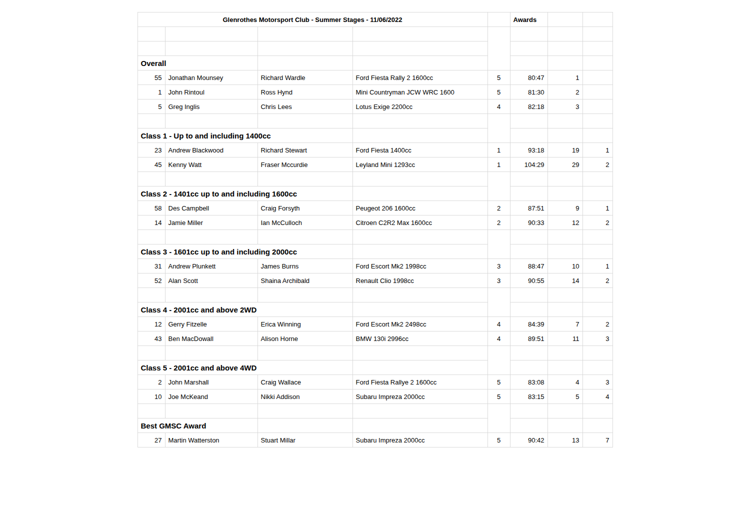| Glenrothes Motorsport Club - Summer Stages - 11/06/2022 | | Awards | | |
| Overall | | | | | | |
| 55 | Jonathan Mounsey | Richard Wardle | Ford Fiesta Rally 2 1600cc | 5 | 80:47 | 1 | |
| 1 | John Rintoul | Ross Hynd | Mini Countryman JCW WRC 1600 | 5 | 81:30 | 2 | |
| 5 | Greg Inglis | Chris Lees | Lotus Exige 2200cc | 4 | 82:18 | 3 | |
| Class 1 - Up to and including 1400cc | | | | | |
| 23 | Andrew Blackwood | Richard Stewart | Ford Fiesta 1400cc | 1 | 93:18 | 19 | 1 |
| 45 | Kenny Watt | Fraser Mccurdie | Leyland Mini 1293cc | 1 | 104:29 | 29 | 2 |
| Class 2 - 1401cc up to and including 1600cc | | | | | |
| 58 | Des Campbell | Craig Forsyth | Peugeot 206 1600cc | 2 | 87:51 | 9 | 1 |
| 14 | Jamie Miller | Ian McCulloch | Citroen C2R2 Max 1600cc | 2 | 90:33 | 12 | 2 |
| Class 3 - 1601cc up to and including 2000cc | | | | | |
| 31 | Andrew Plunkett | James Burns | Ford Escort Mk2 1998cc | 3 | 88:47 | 10 | 1 |
| 52 | Alan Scott | Shaina Archibald | Renault Clio 1998cc | 3 | 90:55 | 14 | 2 |
| Class 4 - 2001cc and above 2WD | | | | | |
| 12 | Gerry Fitzelle | Erica Winning | Ford Escort Mk2 2498cc | 4 | 84:39 | 7 | 2 |
| 43 | Ben MacDowall | Alison Horne | BMW 130i 2996cc | 4 | 89:51 | 11 | 3 |
| Class 5 - 2001cc and above 4WD | | | | | |
| 2 | John Marshall | Craig Wallace | Ford Fiesta Rallye 2 1600cc | 5 | 83:08 | 4 | 3 |
| 10 | Joe McKeand | Nikki Addison | Subaru Impreza 2000cc | 5 | 83:15 | 5 | 4 |
| Best GMSC Award | | | | | | |
| 27 | Martin Watterston | Stuart Millar | Subaru Impreza 2000cc | 5 | 90:42 | 13 | 7 |